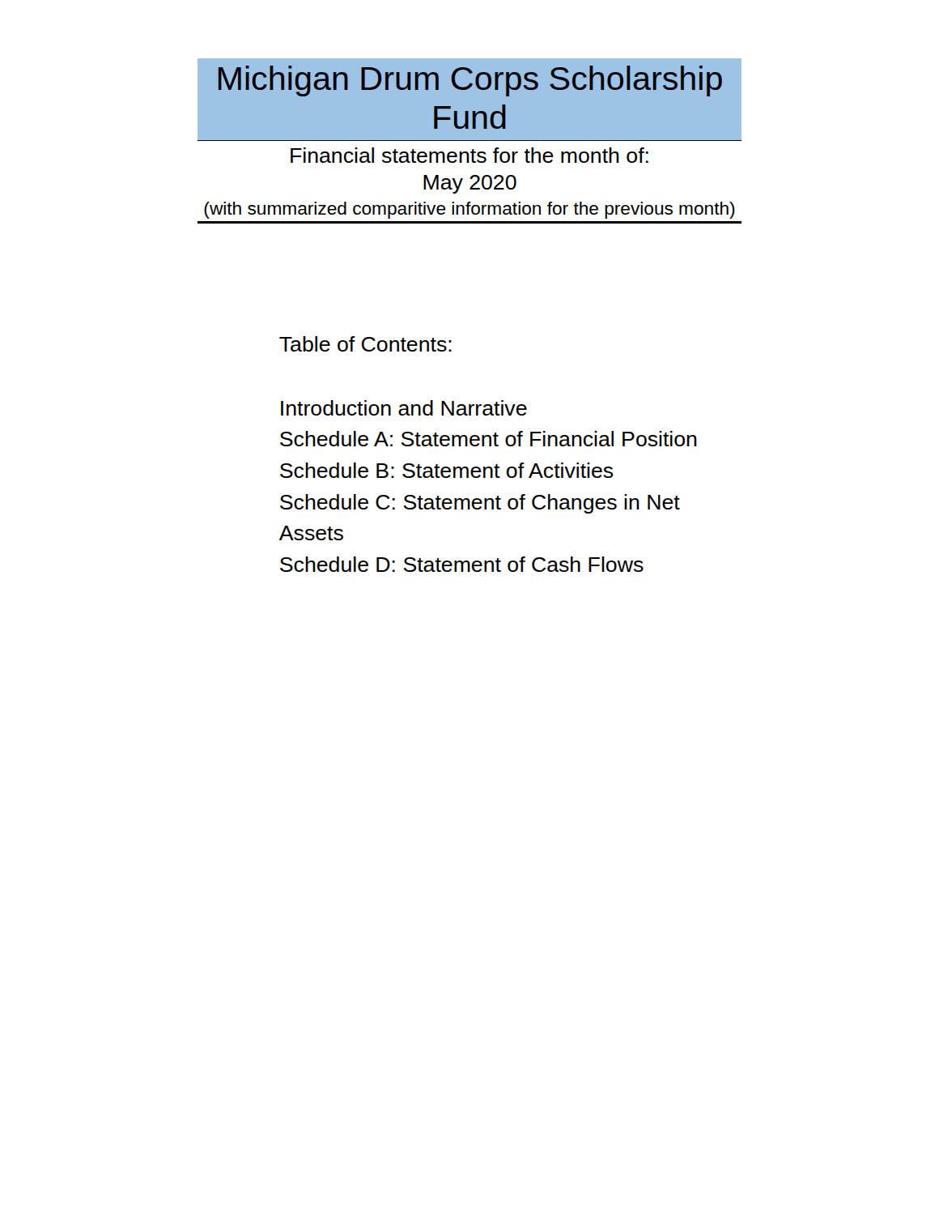Michigan Drum Corps Scholarship Fund
Financial statements for the month of:
May 2020
(with summarized comparitive information for the previous month)
Table of Contents:
Introduction and Narrative
Schedule A: Statement of Financial Position
Schedule B: Statement of Activities
Schedule C: Statement of Changes in Net Assets
Schedule D: Statement of Cash Flows